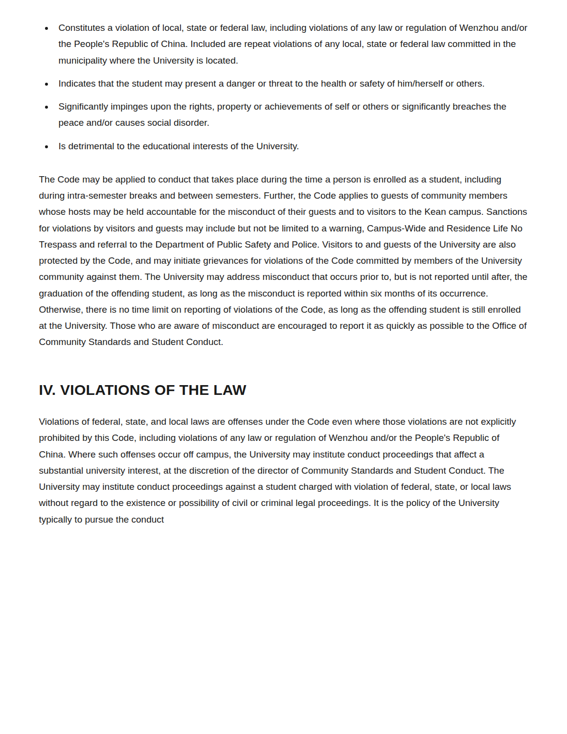Constitutes a violation of local, state or federal law, including violations of any law or regulation of Wenzhou and/or the People's Republic of China. Included are repeat violations of any local, state or federal law committed in the municipality where the University is located.
Indicates that the student may present a danger or threat to the health or safety of him/herself or others.
Significantly impinges upon the rights, property or achievements of self or others or significantly breaches the peace and/or causes social disorder.
Is detrimental to the educational interests of the University.
The Code may be applied to conduct that takes place during the time a person is enrolled as a student, including during intra-semester breaks and between semesters. Further, the Code applies to guests of community members whose hosts may be held accountable for the misconduct of their guests and to visitors to the Kean campus. Sanctions for violations by visitors and guests may include but not be limited to a warning, Campus-Wide and Residence Life No Trespass and referral to the Department of Public Safety and Police. Visitors to and guests of the University are also protected by the Code, and may initiate grievances for violations of the Code committed by members of the University community against them. The University may address misconduct that occurs prior to, but is not reported until after, the graduation of the offending student, as long as the misconduct is reported within six months of its occurrence. Otherwise, there is no time limit on reporting of violations of the Code, as long as the offending student is still enrolled at the University. Those who are aware of misconduct are encouraged to report it as quickly as possible to the Office of Community Standards and Student Conduct.
IV. VIOLATIONS OF THE LAW
Violations of federal, state, and local laws are offenses under the Code even where those violations are not explicitly prohibited by this Code, including violations of any law or regulation of Wenzhou and/or the People's Republic of China. Where such offenses occur off campus, the University may institute conduct proceedings that affect a substantial university interest, at the discretion of the director of Community Standards and Student Conduct. The University may institute conduct proceedings against a student charged with violation of federal, state, or local laws without regard to the existence or possibility of civil or criminal legal proceedings. It is the policy of the University typically to pursue the conduct